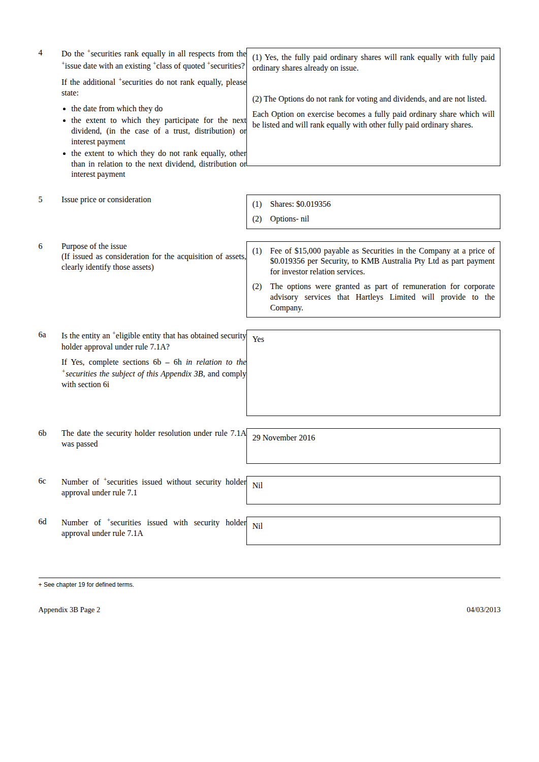| 4 | Do the + securities rank equally in all respects from the + issue date with an existing + class of quoted + securities? If the additional + securities do not rank equally, please state: the date from which they do the extent to which they participate for the next dividend, (in the case of a trust, distribution) or interest payment the extent to which they do not rank equally, other than in relation to the next dividend, distribution or interest payment | (1) Yes, the fully paid ordinary shares will rank equally with fully paid ordinary shares already on issue. (2) The Options do not rank for voting and dividends, and are not listed. Each Option on exercise becomes a fully paid ordinary share which will be listed and will rank equally with other fully paid ordinary shares. |
| 5 | Issue price or consideration | (1) Shares: $0.019356 (2) Options- nil |
| 6 | Purpose of the issue (If issued as consideration for the acquisition of assets, clearly identify those assets) | (1) Fee of $15,000 payable as Securities in the Company at a price of $0.019356 per Security, to KMB Australia Pty Ltd as part payment for investor relation services. (2) The options were granted as part of remuneration for corporate advisory services that Hartleys Limited will provide to the Company. |
| 6a | Is the entity an + eligible entity that has obtained security holder approval under rule 7.1A? If Yes, complete sections 6b – 6h in relation to the + securities the subject of this Appendix 3B , and comply with section 6i | Yes |
| 6b | The date the security holder resolution under rule 7.1A was passed | 29 November 2016 |
| 6c | Number of + securities issued without security holder approval under rule 7.1 | Nil |
| 6d | Number of + securities issued with security holder approval under rule 7.1A | Nil |
+ See chapter 19 for defined terms.
Appendix 3B Page 2 04/03/2013